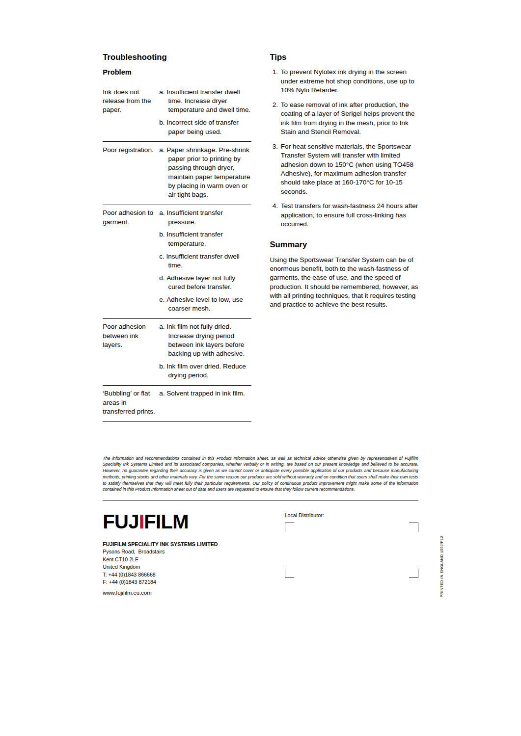Troubleshooting
Problem
| Ink does not release from the paper. | a. Insufficient transfer dwell time. Increase dryer temperature and dwell time. b. Incorrect side of transfer paper being used. |
| Poor registration. | a. Paper shrinkage. Pre-shrink paper prior to printing by passing through dryer, maintain paper temperature by placing in warm oven or air tight bags. |
| Poor adhesion to garment. | a. Insufficient transfer pressure. b. Insufficient transfer temperature. c. Insufficient transfer dwell time. d. Adhesive layer not fully cured before transfer. e. Adhesive level to low, use coarser mesh. |
| Poor adhesion between ink layers. | a. Ink film not fully dried. Increase drying period between ink layers before backing up with adhesive. b. Ink film over dried. Reduce drying period. |
| ‘Bubbling’ or flat areas in transferred prints. | a. Solvent trapped in ink film. |
Tips
To prevent Nylotex ink drying in the screen under extreme hot shop conditions, use up to 10% Nylo Retarder.
To ease removal of ink after production, the coating of a layer of Serigel helps prevent the ink film from drying in the mesh, prior to Ink Stain and Stencil Removal.
For heat sensitive materials, the Sportswear Transfer System will transfer with limited adhesion down to 150°C (when using TO458 Adhesive), for maximum adhesion transfer should take place at 160-170°C for 10-15 seconds.
Test transfers for wash-fastness 24 hours after application, to ensure full cross-linking has occurred.
Summary
Using the Sportswear Transfer System can be of enormous benefit, both to the wash-fastness of garments, the ease of use, and the speed of production. It should be remembered, however, as with all printing techniques, that it requires testing and practice to achieve the best results.
The information and recommendations contained in this Product Information sheet, as well as technical advice otherwise given by representatives of Fujifilm Speciality Ink Systems Limited and its associated companies, whether verbally or in writing, are based on our present knowledge and believed to be accurate. However, no guarantee regarding their accuracy is given as we cannot cover or anticipate every possible application of our products and because manufacturing methods, printing stocks and other materials vary. For the same reason our products are sold without warranty and on condition that users shall make their own tests to satisfy themselves that they will meet fully their particular requirements. Our policy of continuous product improvement might make some of the information contained in this Product Information sheet out of date and users are requested to ensure that they follow current recommendations.
FUJIFILM
FUJIFILM SPECIALITY INK SYSTEMS LIMITED
Pysons Road, Broadstairs
Kent CT10 2LE
United Kingdom
T: +44 (0)1843 866668
F: +44 (0)1843 872184
www.fujifilm.eu.com
Local Distributor:
PRINTED IN ENGLAND 1550/P12